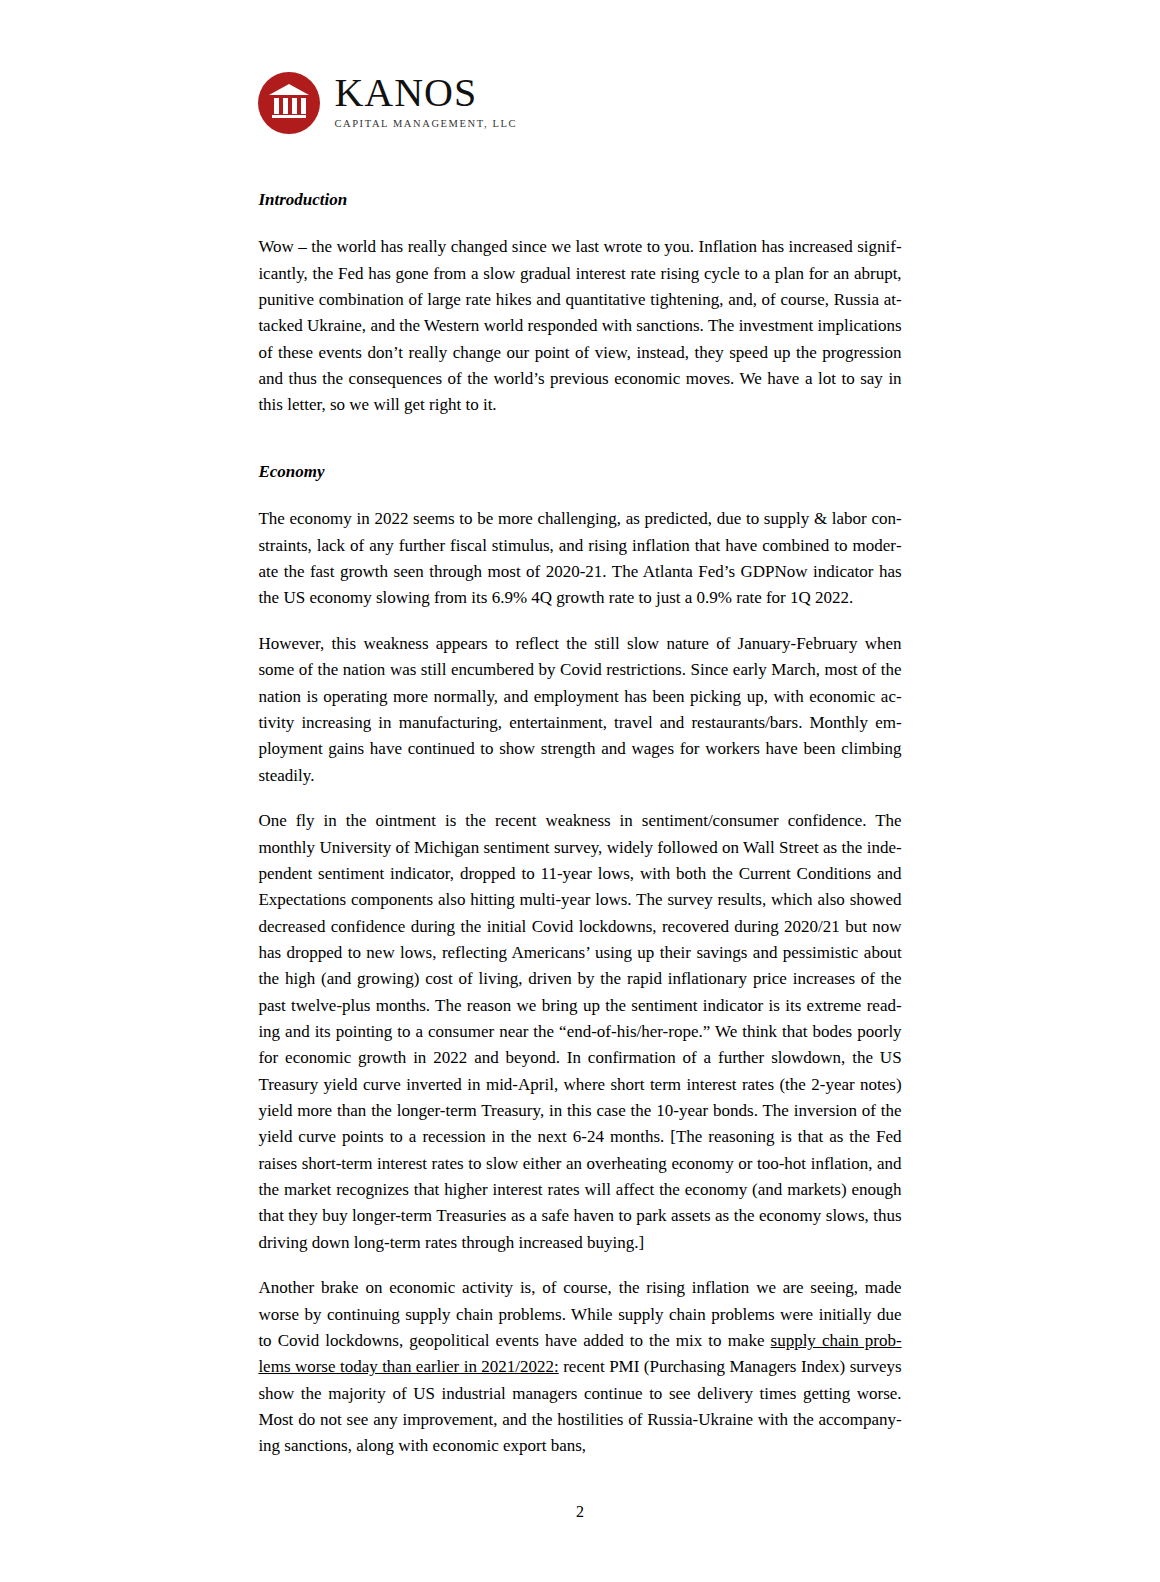KANOS
CAPITAL MANAGEMENT, LLC
Introduction
Wow – the world has really changed since we last wrote to you. Inflation has increased significantly, the Fed has gone from a slow gradual interest rate rising cycle to a plan for an abrupt, punitive combination of large rate hikes and quantitative tightening, and, of course, Russia attacked Ukraine, and the Western world responded with sanctions. The investment implications of these events don’t really change our point of view, instead, they speed up the progression and thus the consequences of the world’s previous economic moves. We have a lot to say in this letter, so we will get right to it.
Economy
The economy in 2022 seems to be more challenging, as predicted, due to supply & labor constraints, lack of any further fiscal stimulus, and rising inflation that have combined to moderate the fast growth seen through most of 2020-21. The Atlanta Fed’s GDPNow indicator has the US economy slowing from its 6.9% 4Q growth rate to just a 0.9% rate for 1Q 2022.
However, this weakness appears to reflect the still slow nature of January-February when some of the nation was still encumbered by Covid restrictions. Since early March, most of the nation is operating more normally, and employment has been picking up, with economic activity increasing in manufacturing, entertainment, travel and restaurants/bars. Monthly employment gains have continued to show strength and wages for workers have been climbing steadily.
One fly in the ointment is the recent weakness in sentiment/consumer confidence. The monthly University of Michigan sentiment survey, widely followed on Wall Street as the independent sentiment indicator, dropped to 11-year lows, with both the Current Conditions and Expectations components also hitting multi-year lows. The survey results, which also showed decreased confidence during the initial Covid lockdowns, recovered during 2020/21 but now has dropped to new lows, reflecting Americans’ using up their savings and pessimistic about the high (and growing) cost of living, driven by the rapid inflationary price increases of the past twelve-plus months. The reason we bring up the sentiment indicator is its extreme reading and its pointing to a consumer near the “end-of-his/her-rope.” We think that bodes poorly for economic growth in 2022 and beyond. In confirmation of a further slowdown, the US Treasury yield curve inverted in mid-April, where short term interest rates (the 2-year notes) yield more than the longer-term Treasury, in this case the 10-year bonds. The inversion of the yield curve points to a recession in the next 6-24 months. [The reasoning is that as the Fed raises short-term interest rates to slow either an overheating economy or too-hot inflation, and the market recognizes that higher interest rates will affect the economy (and markets) enough that they buy longer-term Treasuries as a safe haven to park assets as the economy slows, thus driving down long-term rates through increased buying.]
Another brake on economic activity is, of course, the rising inflation we are seeing, made worse by continuing supply chain problems. While supply chain problems were initially due to Covid lockdowns, geopolitical events have added to the mix to make supply chain problems worse today than earlier in 2021/2022: recent PMI (Purchasing Managers Index) surveys show the majority of US industrial managers continue to see delivery times getting worse. Most do not see any improvement, and the hostilities of Russia-Ukraine with the accompanying sanctions, along with economic export bans,
2